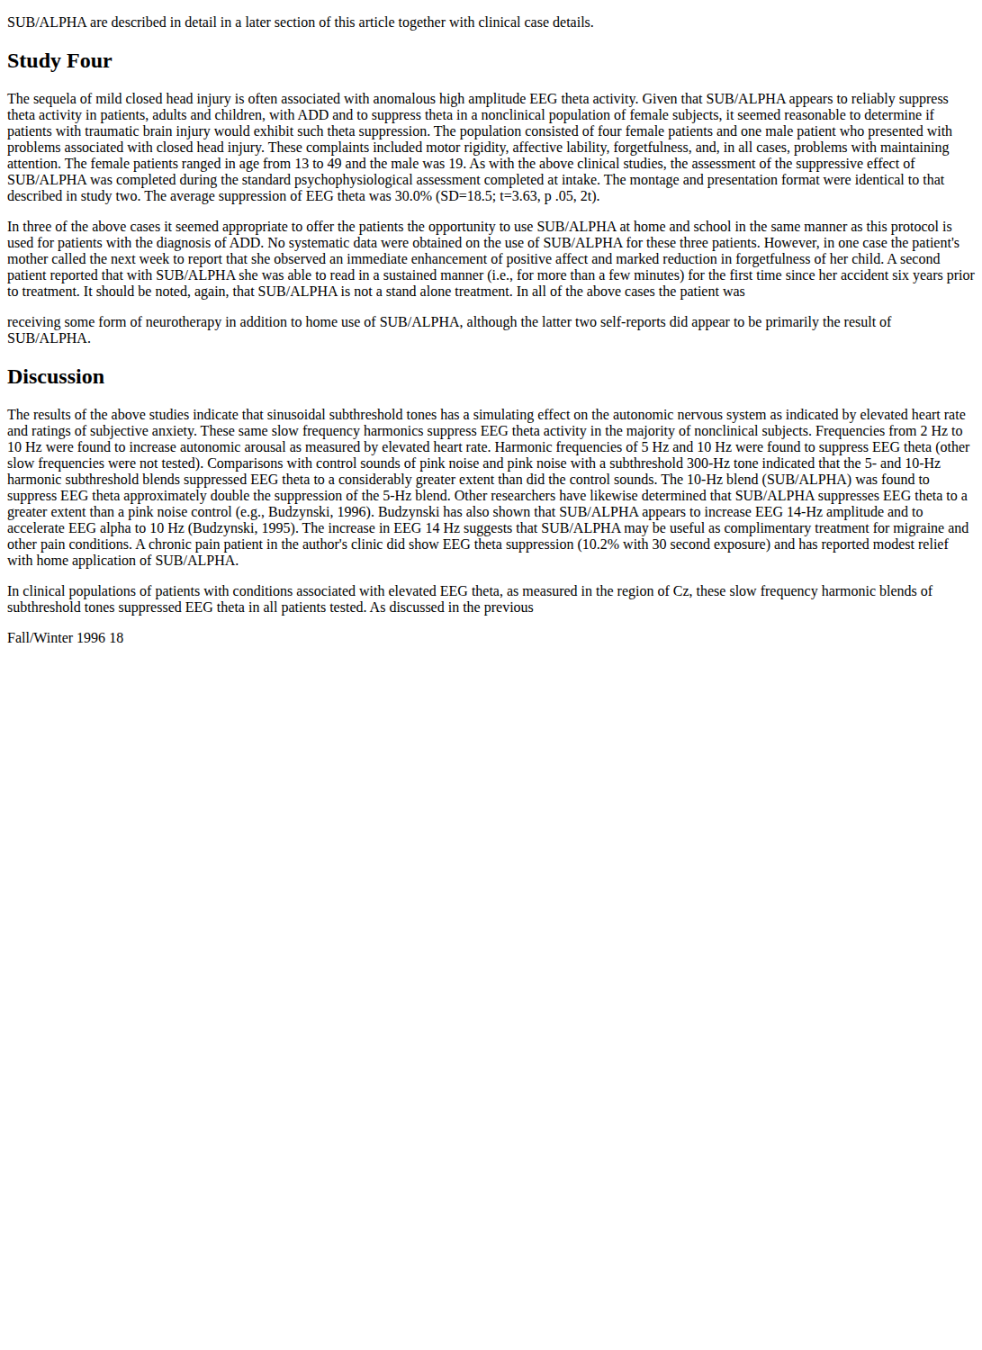SUB/ALPHA are described in detail in a later section of this article together with clinical case details.
Study Four
The sequela of mild closed head injury is often associated with anomalous high amplitude EEG theta activity. Given that SUB/ALPHA appears to reliably suppress theta activity in patients, adults and children, with ADD and to suppress theta in a nonclinical population of female subjects, it seemed reasonable to determine if patients with traumatic brain injury would exhibit such theta suppression. The population consisted of four female patients and one male patient who presented with problems associated with closed head injury. These complaints included motor rigidity, affective lability, forgetfulness, and, in all cases, problems with maintaining attention. The female patients ranged in age from 13 to 49 and the male was 19. As with the above clinical studies, the assessment of the suppressive effect of SUB/ALPHA was completed during the standard psychophysiological assessment completed at intake. The montage and presentation format were identical to that described in study two. The average suppression of EEG theta was 30.0% (SD=18.5; t=3.63, p .05, 2t).
In three of the above cases it seemed appropriate to offer the patients the opportunity to use SUB/ALPHA at home and school in the same manner as this protocol is used for patients with the diagnosis of ADD. No systematic data were obtained on the use of SUB/ALPHA for these three patients. However, in one case the patient's mother called the next week to report that she observed an immediate enhancement of positive affect and marked reduction in forgetfulness of her child. A second patient reported that with SUB/ALPHA she was able to read in a sustained manner (i.e., for more than a few minutes) for the first time since her accident six years prior to treatment. It should be noted, again, that SUB/ALPHA is not a stand alone treatment. In all of the above cases the patient was
receiving some form of neurotherapy in addition to home use of SUB/ALPHA, although the latter two self-reports did appear to be primarily the result of SUB/ALPHA.
Discussion
The results of the above studies indicate that sinusoidal subthreshold tones has a simulating effect on the autonomic nervous system as indicated by elevated heart rate and ratings of subjective anxiety. These same slow frequency harmonics suppress EEG theta activity in the majority of nonclinical subjects. Frequencies from 2 Hz to 10 Hz were found to increase autonomic arousal as measured by elevated heart rate. Harmonic frequencies of 5 Hz and 10 Hz were found to suppress EEG theta (other slow frequencies were not tested). Comparisons with control sounds of pink noise and pink noise with a subthreshold 300-Hz tone indicated that the 5- and 10-Hz harmonic subthreshold blends suppressed EEG theta to a considerably greater extent than did the control sounds. The 10-Hz blend (SUB/ALPHA) was found to suppress EEG theta approximately double the suppression of the 5-Hz blend. Other researchers have likewise determined that SUB/ALPHA suppresses EEG theta to a greater extent than a pink noise control (e.g., Budzynski, 1996). Budzynski has also shown that SUB/ALPHA appears to increase EEG 14-Hz amplitude and to accelerate EEG alpha to 10 Hz (Budzynski, 1995). The increase in EEG 14 Hz suggests that SUB/ALPHA may be useful as complimentary treatment for migraine and other pain conditions. A chronic pain patient in the author's clinic did show EEG theta suppression (10.2% with 30 second exposure) and has reported modest relief with home application of SUB/ALPHA.
In clinical populations of patients with conditions associated with elevated EEG theta, as measured in the region of Cz, these slow frequency harmonic blends of subthreshold tones suppressed EEG theta in all patients tested. As discussed in the previous
Fall/Winter 1996 18